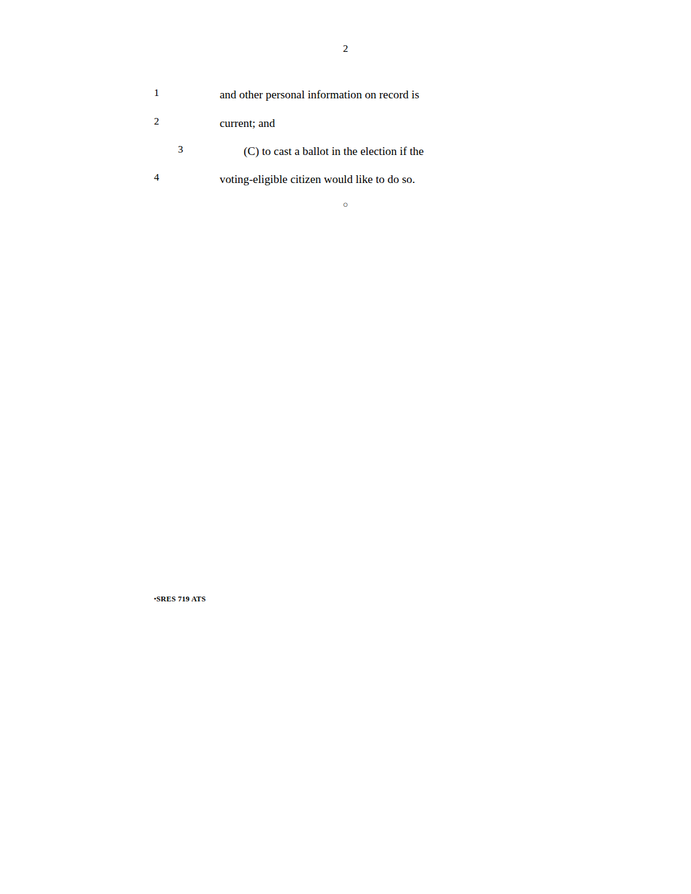2
and other personal information on record is
current; and
(C) to cast a ballot in the election if the
voting-eligible citizen would like to do so.
○
•SRES 719 ATS